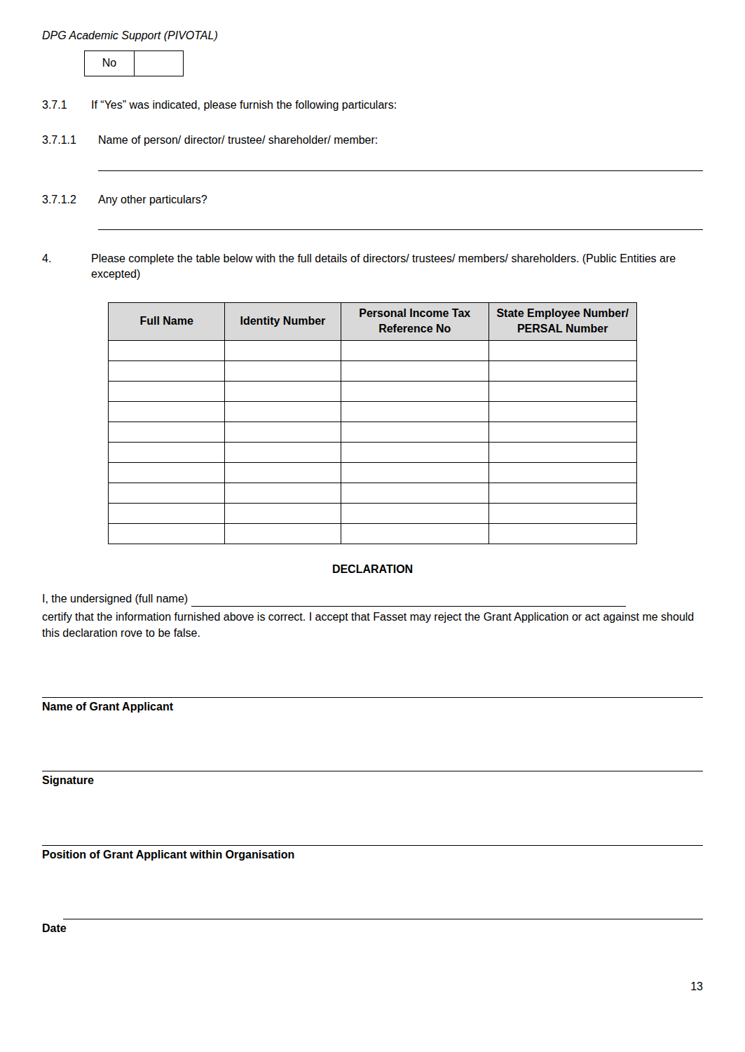DPG Academic Support (PIVOTAL)
No
3.7.1
If “Yes” was indicated, please furnish the following particulars:
3.7.1.1
Name of person/ director/ trustee/ shareholder/ member:
3.7.1.2
Any other particulars?
4.
Please complete the table below with the full details of directors/ trustees/ members/ shareholders. (Public Entities are excepted)
| Full Name | Identity Number | Personal Income Tax Reference No | State Employee Number/ PERSAL Number |
| --- | --- | --- | --- |
DECLARATION
I, the undersigned (full name)
certify that the information furnished above is correct. I accept that Fasset may reject the Grant Application or act against me should this declaration rove to be false.
Name of Grant Applicant
Signature
Position of Grant Applicant within Organisation
Date
13